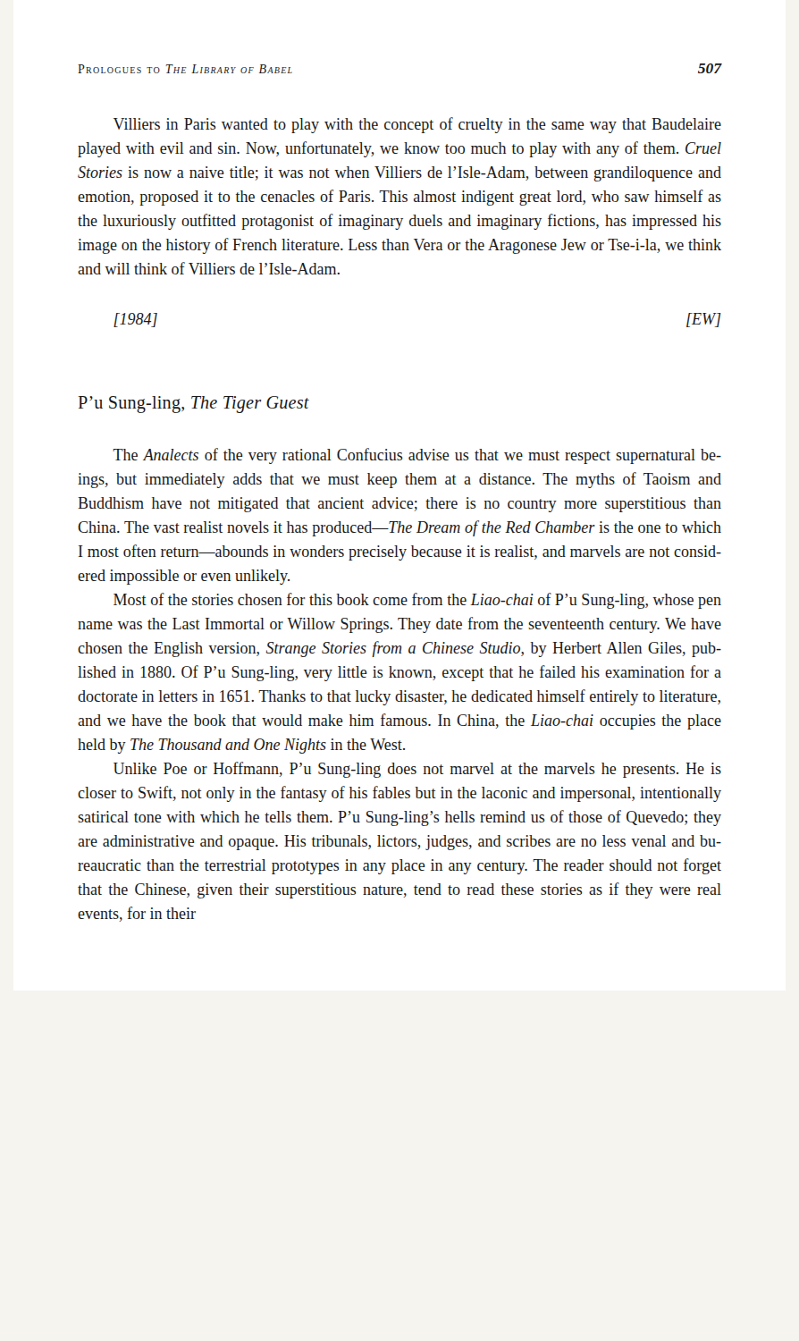Prologues to The Library of Babel 507
Villiers in Paris wanted to play with the concept of cruelty in the same way that Baudelaire played with evil and sin. Now, unfortunately, we know too much to play with any of them. Cruel Stories is now a naive title; it was not when Villiers de l’Isle-Adam, between grandiloquence and emotion, proposed it to the cenacles of Paris. This almost indigent great lord, who saw himself as the luxuriously outfitted protagonist of imaginary duels and imaginary fictions, has impressed his image on the history of French literature. Less than Vera or the Aragonese Jew or Tse-i-la, we think and will think of Villiers de l’Isle-Adam.
[1984][EW]
P’u Sung-ling, The Tiger Guest
The Analects of the very rational Confucius advise us that we must respect supernatural beings, but immediately adds that we must keep them at a distance. The myths of Taoism and Buddhism have not mitigated that ancient advice; there is no country more superstitious than China. The vast realist novels it has produced—The Dream of the Red Chamber is the one to which I most often return—abounds in wonders precisely because it is realist, and marvels are not considered impossible or even unlikely.
Most of the stories chosen for this book come from the Liao-chai of P’u Sung-ling, whose pen name was the Last Immortal or Willow Springs. They date from the seventeenth century. We have chosen the English version, Strange Stories from a Chinese Studio, by Herbert Allen Giles, published in 1880. Of P’u Sung-ling, very little is known, except that he failed his examination for a doctorate in letters in 1651. Thanks to that lucky disaster, he dedicated himself entirely to literature, and we have the book that would make him famous. In China, the Liao-chai occupies the place held by The Thousand and One Nights in the West.
Unlike Poe or Hoffmann, P’u Sung-ling does not marvel at the marvels he presents. He is closer to Swift, not only in the fantasy of his fables but in the laconic and impersonal, intentionally satirical tone with which he tells them. P’u Sung-ling’s hells remind us of those of Quevedo; they are administrative and opaque. His tribunals, lictors, judges, and scribes are no less venal and bureaucratic than the terrestrial prototypes in any place in any century. The reader should not forget that the Chinese, given their superstitious nature, tend to read these stories as if they were real events, for in their